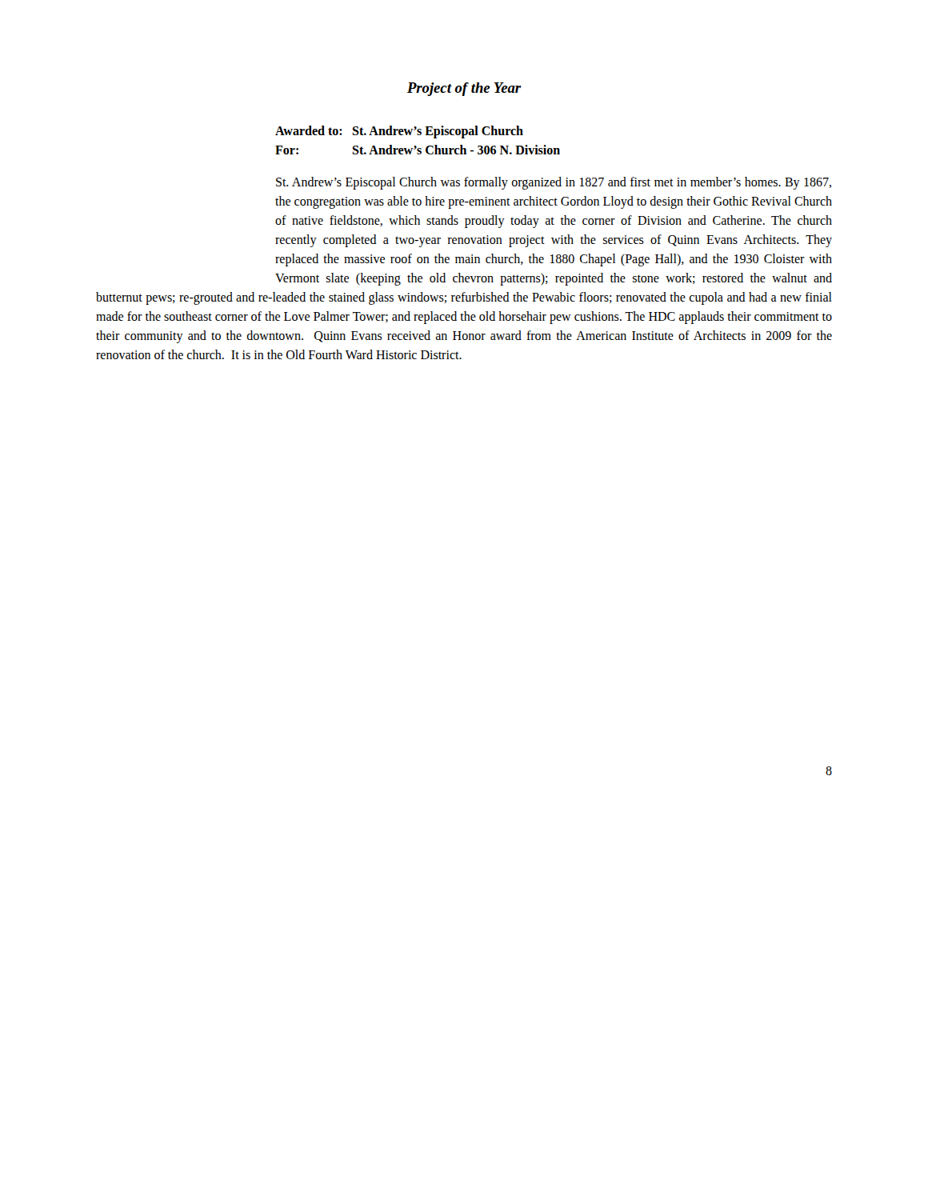Project of the Year
Awarded to: St. Andrew’s Episcopal Church
For: St. Andrew’s Church - 306 N. Division
St. Andrew’s Episcopal Church was formally organized in 1827 and first met in member’s homes. By 1867, the congregation was able to hire pre-eminent architect Gordon Lloyd to design their Gothic Revival Church of native fieldstone, which stands proudly today at the corner of Division and Catherine. The church recently completed a two-year renovation project with the services of Quinn Evans Architects. They replaced the massive roof on the main church, the 1880 Chapel (Page Hall), and the 1930 Cloister with Vermont slate (keeping the old chevron patterns); repointed the stone work; restored the walnut and butternut pews; re-grouted and re-leaded the stained glass windows; refurbished the Pewabic floors; renovated the cupola and had a new finial made for the southeast corner of the Love Palmer Tower; and replaced the old horsehair pew cushions. The HDC applauds their commitment to their community and to the downtown. Quinn Evans received an Honor award from the American Institute of Architects in 2009 for the renovation of the church. It is in the Old Fourth Ward Historic District.
8